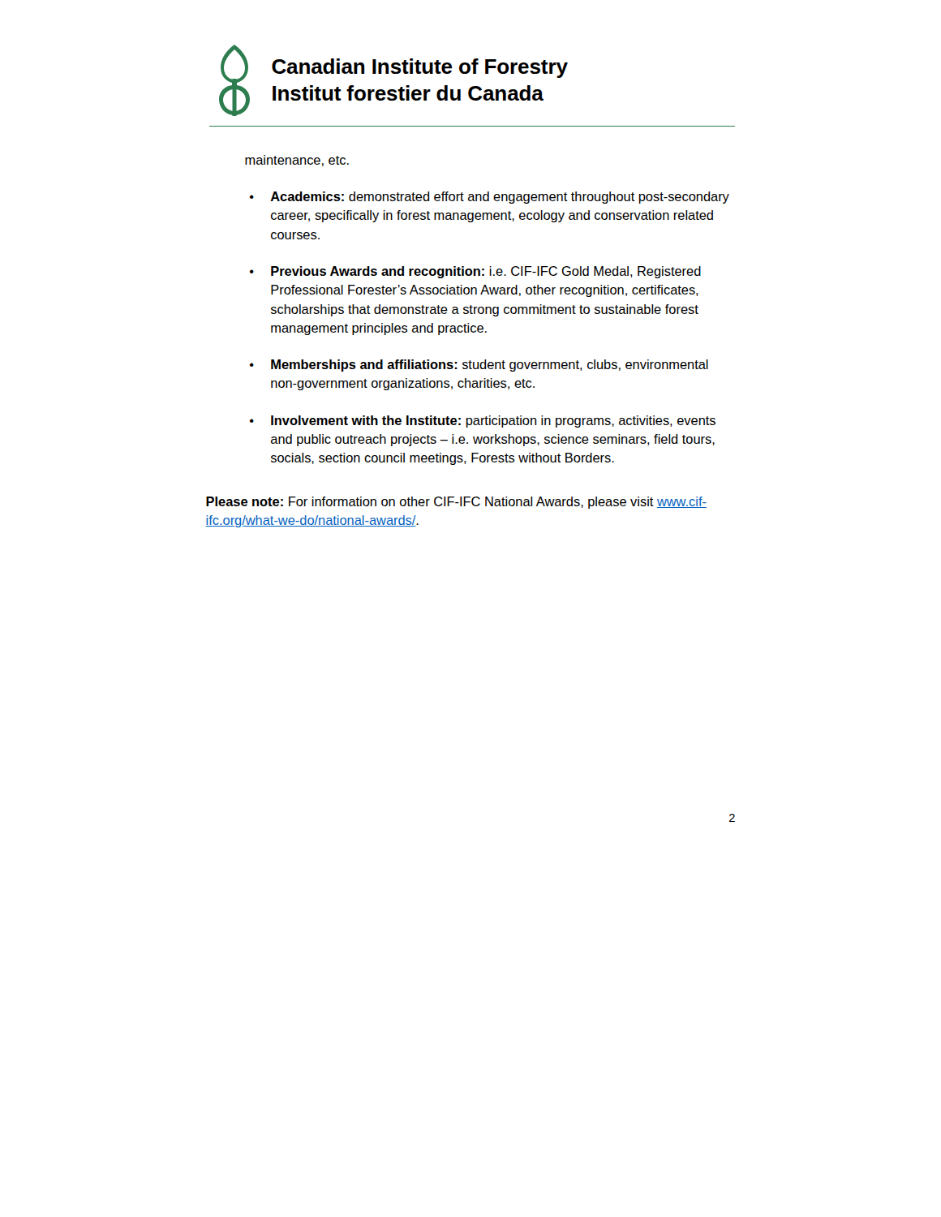Canadian Institute of Forestry
Institut forestier du Canada
maintenance, etc.
Academics: demonstrated effort and engagement throughout post-secondary career, specifically in forest management, ecology and conservation related courses.
Previous Awards and recognition: i.e. CIF-IFC Gold Medal, Registered Professional Forester’s Association Award, other recognition, certificates, scholarships that demonstrate a strong commitment to sustainable forest management principles and practice.
Memberships and affiliations: student government, clubs, environmental non-government organizations, charities, etc.
Involvement with the Institute: participation in programs, activities, events and public outreach projects – i.e. workshops, science seminars, field tours, socials, section council meetings, Forests without Borders.
Please note: For information on other CIF-IFC National Awards, please visit www.cif-ifc.org/what-we-do/national-awards/.
2